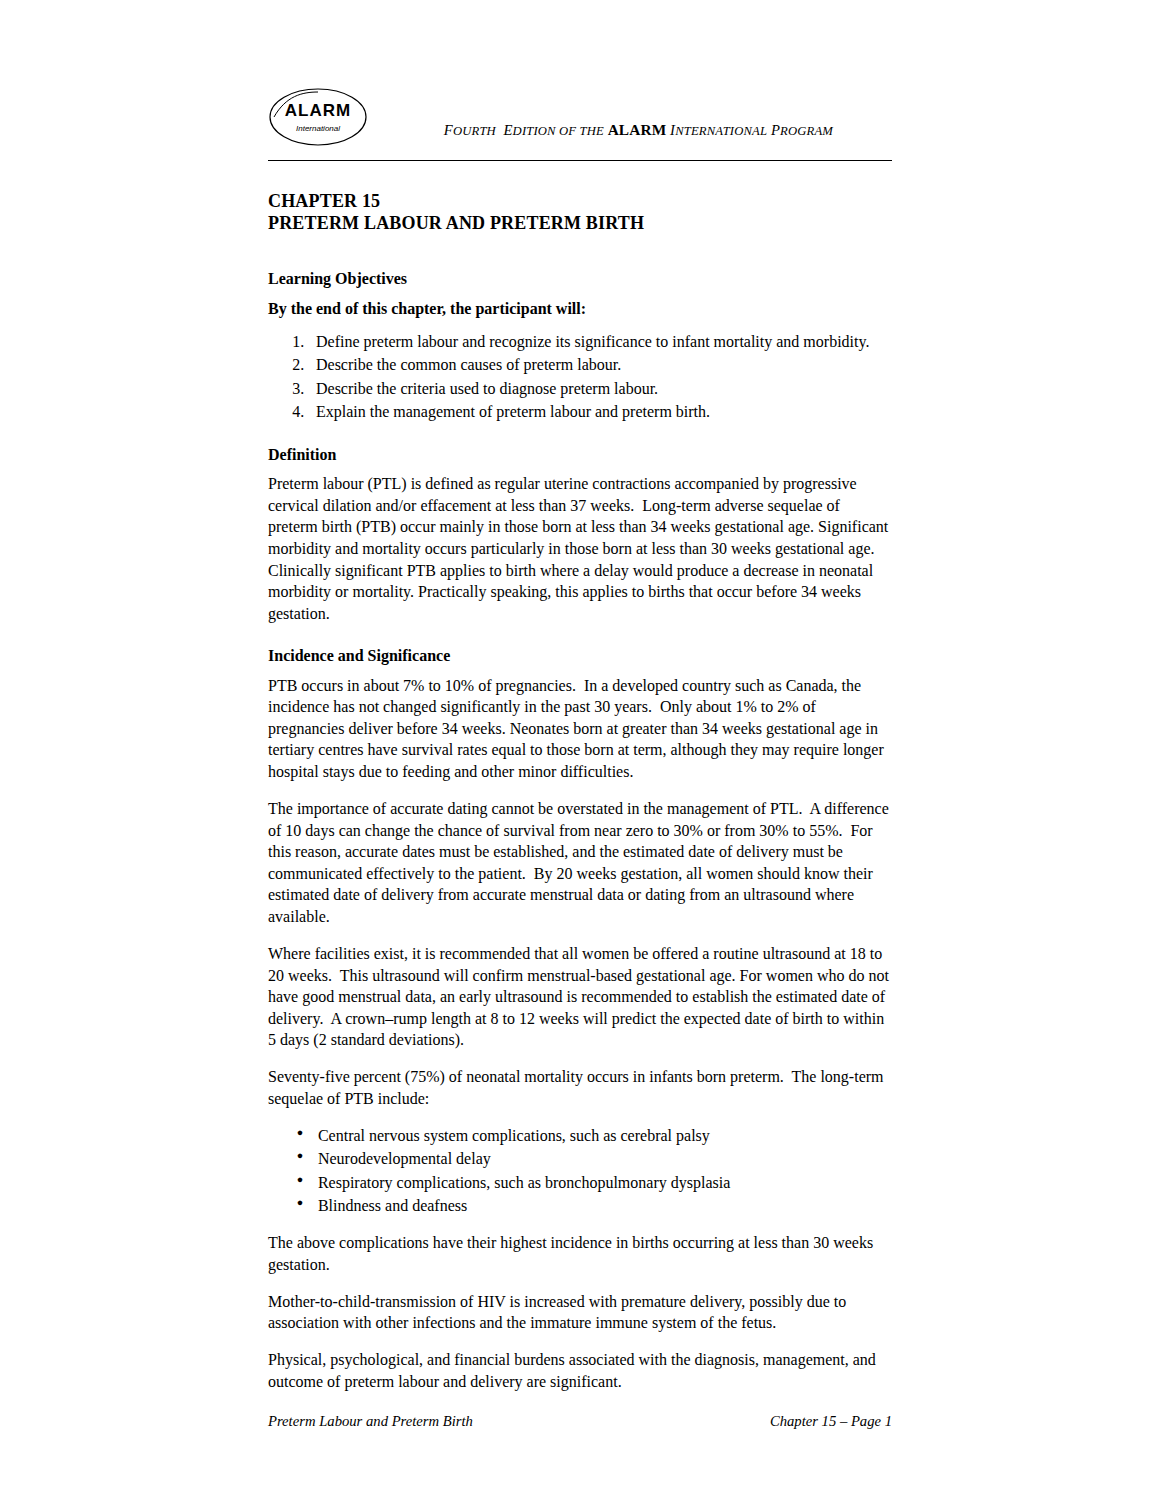ALARM International
FOURTH EDITION OF THE ALARM INTERNATIONAL PROGRAM
CHAPTER 15
PRETERM LABOUR AND PRETERM BIRTH
Learning Objectives
By the end of this chapter, the participant will:
Define preterm labour and recognize its significance to infant mortality and morbidity.
Describe the common causes of preterm labour.
Describe the criteria used to diagnose preterm labour.
Explain the management of preterm labour and preterm birth.
Definition
Preterm labour (PTL) is defined as regular uterine contractions accompanied by progressive cervical dilation and/or effacement at less than 37 weeks. Long-term adverse sequelae of preterm birth (PTB) occur mainly in those born at less than 34 weeks gestational age. Significant morbidity and mortality occurs particularly in those born at less than 30 weeks gestational age. Clinically significant PTB applies to birth where a delay would produce a decrease in neonatal morbidity or mortality. Practically speaking, this applies to births that occur before 34 weeks gestation.
Incidence and Significance
PTB occurs in about 7% to 10% of pregnancies. In a developed country such as Canada, the incidence has not changed significantly in the past 30 years. Only about 1% to 2% of pregnancies deliver before 34 weeks. Neonates born at greater than 34 weeks gestational age in tertiary centres have survival rates equal to those born at term, although they may require longer hospital stays due to feeding and other minor difficulties.
The importance of accurate dating cannot be overstated in the management of PTL. A difference of 10 days can change the chance of survival from near zero to 30% or from 30% to 55%. For this reason, accurate dates must be established, and the estimated date of delivery must be communicated effectively to the patient. By 20 weeks gestation, all women should know their estimated date of delivery from accurate menstrual data or dating from an ultrasound where available.
Where facilities exist, it is recommended that all women be offered a routine ultrasound at 18 to 20 weeks. This ultrasound will confirm menstrual-based gestational age. For women who do not have good menstrual data, an early ultrasound is recommended to establish the estimated date of delivery. A crown–rump length at 8 to 12 weeks will predict the expected date of birth to within 5 days (2 standard deviations).
Seventy-five percent (75%) of neonatal mortality occurs in infants born preterm. The long-term sequelae of PTB include:
Central nervous system complications, such as cerebral palsy
Neurodevelopmental delay
Respiratory complications, such as bronchopulmonary dysplasia
Blindness and deafness
The above complications have their highest incidence in births occurring at less than 30 weeks gestation.
Mother-to-child-transmission of HIV is increased with premature delivery, possibly due to association with other infections and the immature immune system of the fetus.
Physical, psychological, and financial burdens associated with the diagnosis, management, and outcome of preterm labour and delivery are significant.
Preterm Labour and Preterm Birth
Chapter 15 – Page 1